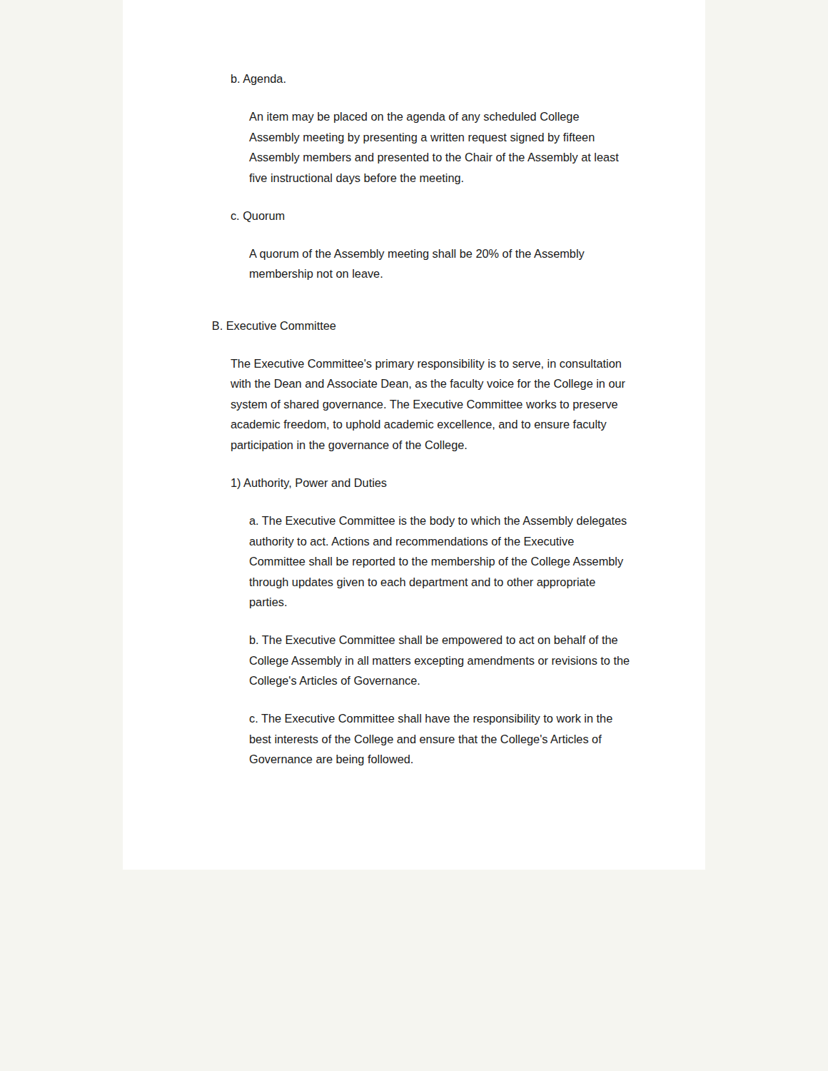b. Agenda.
An item may be placed on the agenda of any scheduled College Assembly meeting by presenting a written request signed by fifteen Assembly members and presented to the Chair of the Assembly at least five instructional days before the meeting.
c. Quorum
A quorum of the Assembly meeting shall be 20% of the Assembly membership not on leave.
B. Executive Committee
The Executive Committee's primary responsibility is to serve, in consultation with the Dean and Associate Dean, as the faculty voice for the College in our system of shared governance. The Executive Committee works to preserve academic freedom, to uphold academic excellence, and to ensure faculty participation in the governance of the College.
1) Authority, Power and Duties
a. The Executive Committee is the body to which the Assembly delegates authority to act. Actions and recommendations of the Executive Committee shall be reported to the membership of the College Assembly through updates given to each department and to other appropriate parties.
b. The Executive Committee shall be empowered to act on behalf of the College Assembly in all matters excepting amendments or revisions to the College's Articles of Governance.
c. The Executive Committee shall have the responsibility to work in the best interests of the College and ensure that the College's Articles of Governance are being followed.